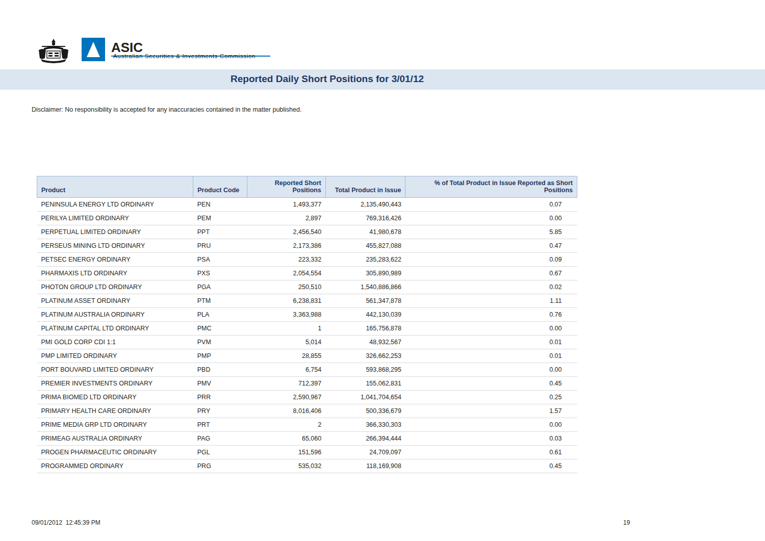ASIC
Australian Securities & Investments Commission
Reported Daily Short Positions for 3/01/12
Disclaimer: No responsibility is accepted for any inaccuracies contained in the matter published.
| Product | Product Code | Reported Short Positions | Total Product in Issue | % of Total Product in Issue Reported as Short Positions |
| --- | --- | --- | --- | --- |
| PENINSULA ENERGY LTD ORDINARY | PEN | 1,493,377 | 2,135,490,443 | 0.07 |
| PERILYA LIMITED ORDINARY | PEM | 2,897 | 769,316,426 | 0.00 |
| PERPETUAL LIMITED ORDINARY | PPT | 2,456,540 | 41,980,678 | 5.85 |
| PERSEUS MINING LTD ORDINARY | PRU | 2,173,386 | 455,827,088 | 0.47 |
| PETSEC ENERGY ORDINARY | PSA | 223,332 | 235,283,622 | 0.09 |
| PHARMAXIS LTD ORDINARY | PXS | 2,054,554 | 305,890,989 | 0.67 |
| PHOTON GROUP LTD ORDINARY | PGA | 250,510 | 1,540,886,866 | 0.02 |
| PLATINUM ASSET ORDINARY | PTM | 6,238,831 | 561,347,878 | 1.11 |
| PLATINUM AUSTRALIA ORDINARY | PLA | 3,363,988 | 442,130,039 | 0.76 |
| PLATINUM CAPITAL LTD ORDINARY | PMC | 1 | 165,756,878 | 0.00 |
| PMI GOLD CORP CDI 1:1 | PVM | 5,014 | 48,932,567 | 0.01 |
| PMP LIMITED ORDINARY | PMP | 28,855 | 326,662,253 | 0.01 |
| PORT BOUVARD LIMITED ORDINARY | PBD | 6,754 | 593,868,295 | 0.00 |
| PREMIER INVESTMENTS ORDINARY | PMV | 712,397 | 155,062,831 | 0.45 |
| PRIMA BIOMED LTD ORDINARY | PRR | 2,590,967 | 1,041,704,654 | 0.25 |
| PRIMARY HEALTH CARE ORDINARY | PRY | 8,016,406 | 500,336,679 | 1.57 |
| PRIME MEDIA GRP LTD ORDINARY | PRT | 2 | 366,330,303 | 0.00 |
| PRIMEAG AUSTRALIA ORDINARY | PAG | 65,060 | 266,394,444 | 0.03 |
| PROGEN PHARMACEUTIC ORDINARY | PGL | 151,596 | 24,709,097 | 0.61 |
| PROGRAMMED ORDINARY | PRG | 535,032 | 118,169,908 | 0.45 |
09/01/2012 12:45:39 PM
19